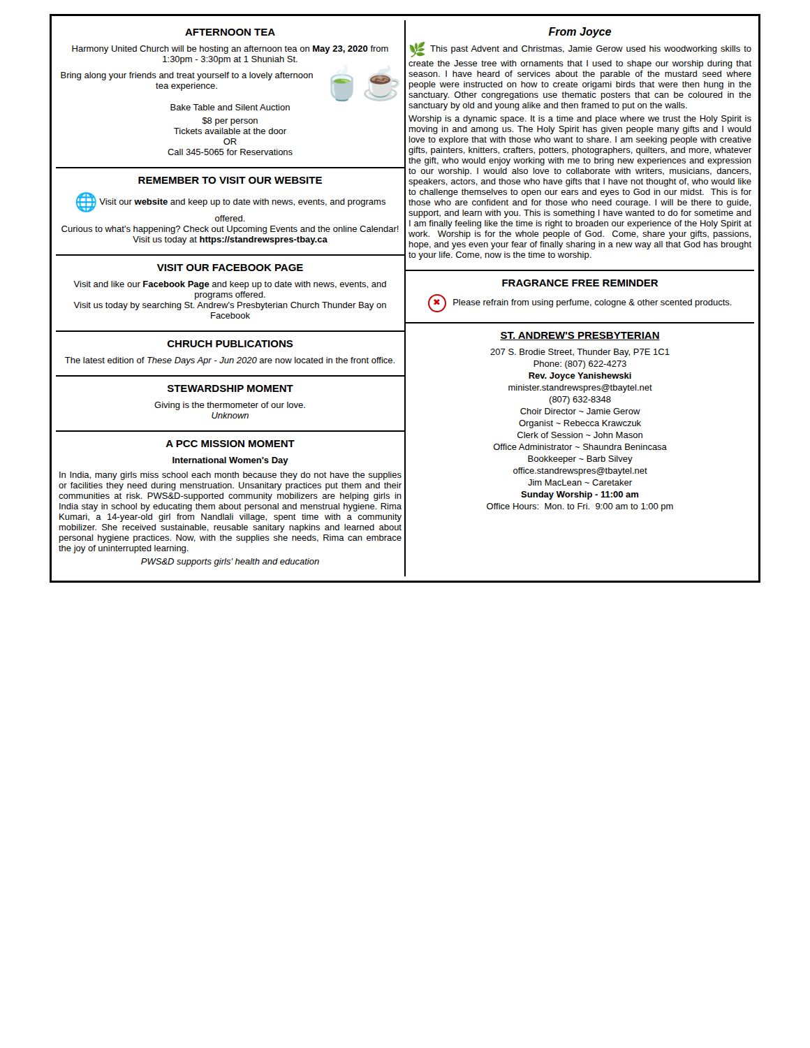| AFTERNOON TEA Harmony United Church will be hosting an afternoon tea on May 23, 2020 from 1:30pm - 3:30pm at 1 Shuniah St. Bring along your friends and treat yourself to a lovely afternoon tea experience. 🍵☕ Bake Table and Silent Auction $8 per person Tickets available at the door OR Call 345-5065 for Reservations REMEMBER TO VISIT OUR WEBSITE 🌐 Visit our website and keep up to date with news, events, and programs offered. Curious to what's happening? Check out Upcoming Events and the online Calendar! Visit us today at https://standrewspres-tbay.ca VISIT OUR FACEBOOK PAGE Visit and like our Facebook Page and keep up to date with news, events, and programs offered. Visit us today by searching St. Andrew's Presbyterian Church Thunder Bay on Facebook CHRUCH PUBLICATIONS The latest edition of These Days Apr - Jun 2020 are now located in the front office. STEWARDSHIP MOMENT Giving is the thermometer of our love. Unknown A PCC MISSION MOMENT International Women's Day In India, many girls miss school each month because they do not have the supplies or facilities they need during menstruation. Unsanitary practices put them and their communities at risk. PWS&D-supported community mobilizers are helping girls in India stay in school by educating them about personal and menstrual hygiene. Rima Kumari, a 14-year-old girl from Nandlali village, spent time with a community mobilizer. She received sustainable, reusable sanitary napkins and learned about personal hygiene practices. Now, with the supplies she needs, Rima can embrace the joy of uninterrupted learning. PWS&D supports girls' health and education | From Joyce 🌿 This past Advent and Christmas, Jamie Gerow used his woodworking skills to create the Jesse tree with ornaments that I used to shape our worship during that season. I have heard of services about the parable of the mustard seed where people were instructed on how to create origami birds that were then hung in the sanctuary. Other congregations use thematic posters that can be coloured in the sanctuary by old and young alike and then framed to put on the walls. Worship is a dynamic space. It is a time and place where we trust the Holy Spirit is moving in and among us. The Holy Spirit has given people many gifts and I would love to explore that with those who want to share. I am seeking people with creative gifts, painters, knitters, crafters, potters, photographers, quilters, and more, whatever the gift, who would enjoy working with me to bring new experiences and expression to our worship. I would also love to collaborate with writers, musicians, dancers, speakers, actors, and those who have gifts that I have not thought of, who would like to challenge themselves to open our ears and eyes to God in our midst. This is for those who are confident and for those who need courage. I will be there to guide, support, and learn with you. This is something I have wanted to do for sometime and I am finally feeling like the time is right to broaden our experience of the Holy Spirit at work. Worship is for the whole people of God. Come, share your gifts, passions, hope, and yes even your fear of finally sharing in a new way all that God has brought to your life. Come, now is the time to worship. FRAGRANCE FREE REMINDER ✖ Please refrain from using perfume, cologne & other scented products. ST. ANDREW'S PRESBYTERIAN 207 S. Brodie Street, Thunder Bay, P7E 1C1 Phone: (807) 622-4273 Rev. Joyce Yanishewski minister.standrewspres@tbaytel.net (807) 632-8348 Choir Director ~ Jamie Gerow Organist ~ Rebecca Krawczuk Clerk of Session ~ John Mason Office Administrator ~ Shaundra Benincasa Bookkeeper ~ Barb Silvey office.standrewspres@tbaytel.net Jim MacLean ~ Caretaker Sunday Worship - 11:00 am Office Hours: Mon. to Fri. 9:00 am to 1:00 pm |